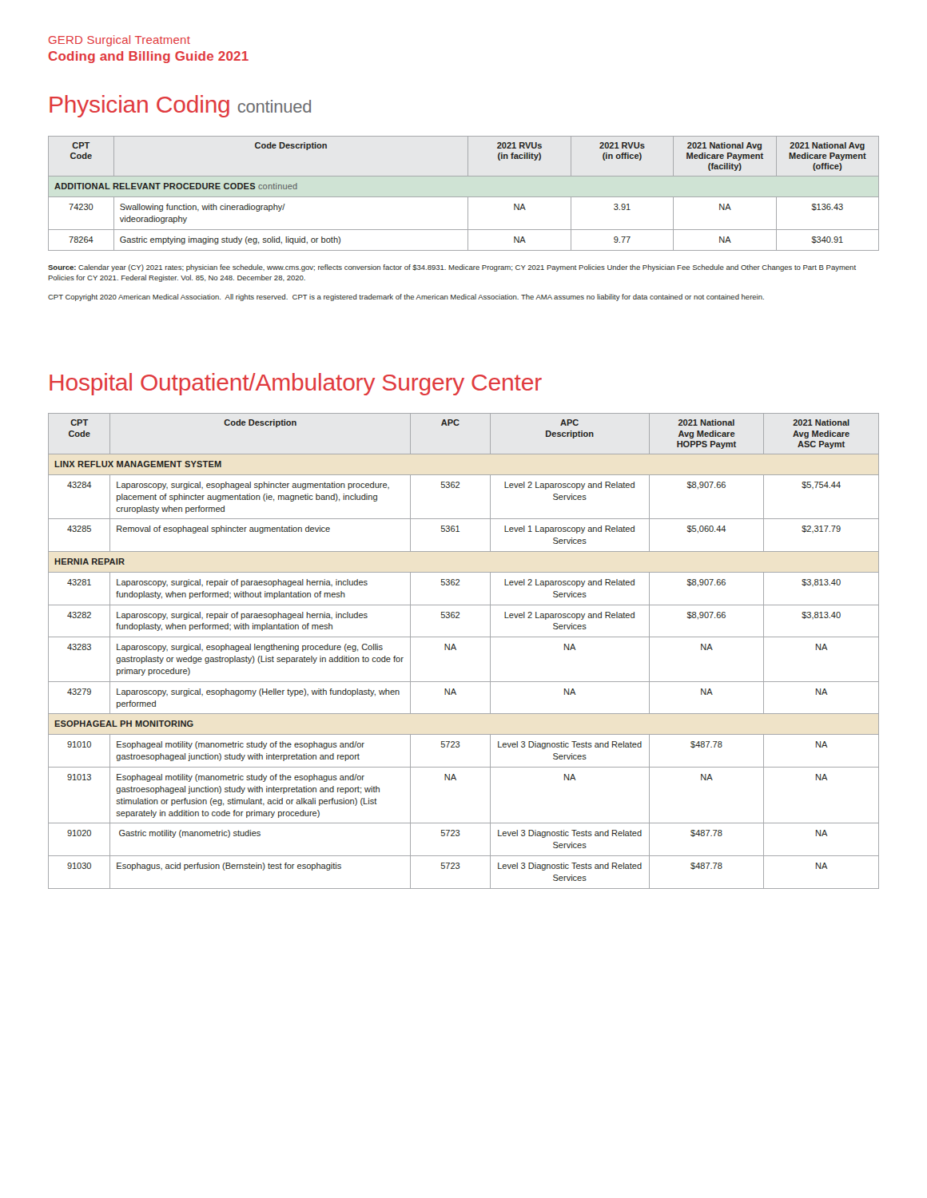GERD Surgical Treatment
Coding and Billing Guide 2021
Physician Coding continued
| CPT Code | Code Description | 2021 RVUs (in facility) | 2021 RVUs (in office) | 2021 National Avg Medicare Payment (facility) | 2021 National Avg Medicare Payment (office) |
| --- | --- | --- | --- | --- | --- |
| ADDITIONAL RELEVANT PROCEDURE CODES continued |
| 74230 | Swallowing function, with cineradiography/ videoradiography | NA | 3.91 | NA | $136.43 |
| 78264 | Gastric emptying imaging study (eg, solid, liquid, or both) | NA | 9.77 | NA | $340.91 |
Source: Calendar year (CY) 2021 rates; physician fee schedule, www.cms.gov; reflects conversion factor of $34.8931. Medicare Program; CY 2021 Payment Policies Under the Physician Fee Schedule and Other Changes to Part B Payment Policies for CY 2021. Federal Register. Vol. 85, No 248. December 28, 2020.
CPT Copyright 2020 American Medical Association. All rights reserved. CPT is a registered trademark of the American Medical Association. The AMA assumes no liability for data contained or not contained herein.
Hospital Outpatient/Ambulatory Surgery Center
| CPT Code | Code Description | APC | APC Description | 2021 National Avg Medicare HOPPS Paymt | 2021 National Avg Medicare ASC Paymt |
| --- | --- | --- | --- | --- | --- |
| LINX REFLUX MANAGEMENT SYSTEM |
| 43284 | Laparoscopy, surgical, esophageal sphincter augmentation procedure, placement of sphincter augmentation (ie, magnetic band), including cruroplasty when performed | 5362 | Level 2 Laparoscopy and Related Services | $8,907.66 | $5,754.44 |
| 43285 | Removal of esophageal sphincter augmentation device | 5361 | Level 1 Laparoscopy and Related Services | $5,060.44 | $2,317.79 |
| HERNIA REPAIR |
| 43281 | Laparoscopy, surgical, repair of paraesophageal hernia, includes fundoplasty, when performed; without implantation of mesh | 5362 | Level 2 Laparoscopy and Related Services | $8,907.66 | $3,813.40 |
| 43282 | Laparoscopy, surgical, repair of paraesophageal hernia, includes fundoplasty, when performed; with implantation of mesh | 5362 | Level 2 Laparoscopy and Related Services | $8,907.66 | $3,813.40 |
| 43283 | Laparoscopy, surgical, esophageal lengthening procedure (eg, Collis gastroplasty or wedge gastroplasty) (List separately in addition to code for primary procedure) | NA | NA | NA | NA |
| 43279 | Laparoscopy, surgical, esophagomy (Heller type), with fundoplasty, when performed | NA | NA | NA | NA |
| ESOPHAGEAL PH MONITORING |
| 91010 | Esophageal motility (manometric study of the esophagus and/or gastroesophageal junction) study with interpretation and report | 5723 | Level 3 Diagnostic Tests and Related Services | $487.78 | NA |
| 91013 | Esophageal motility (manometric study of the esophagus and/or gastroesophageal junction) study with interpretation and report; with stimulation or perfusion (eg, stimulant, acid or alkali perfusion) (List separately in addition to code for primary procedure) | NA | NA | NA | NA |
| 91020 | Gastric motility (manometric) studies | 5723 | Level 3 Diagnostic Tests and Related Services | $487.78 | NA |
| 91030 | Esophagus, acid perfusion (Bernstein) test for esophagitis | 5723 | Level 3 Diagnostic Tests and Related Services | $487.78 | NA |